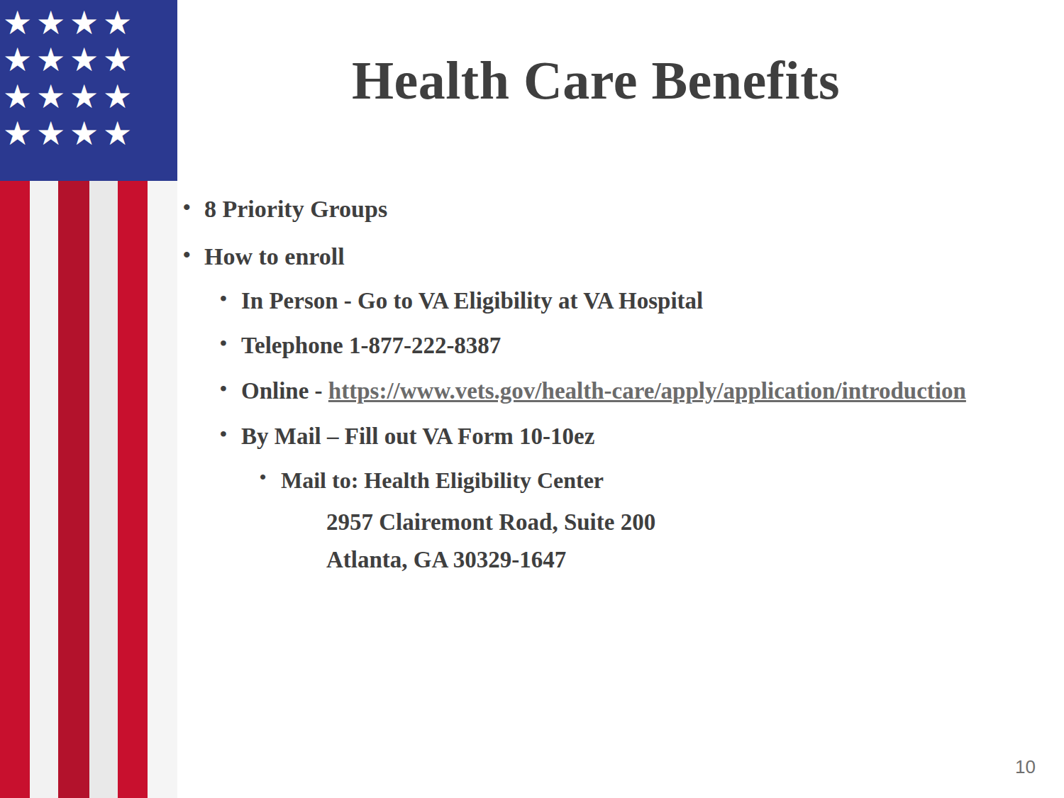★★★★
★★★★
★★★★
★★★★
Health Care Benefits
8 Priority Groups
How to enroll
In Person - Go to VA Eligibility at VA Hospital
Telephone 1-877-222-8387
Online - https://www.vets.gov/health-care/apply/application/introduction
By Mail – Fill out VA Form 10-10ez
Mail to: Health Eligibility Center
2957 Clairemont Road, Suite 200
Atlanta, GA 30329-1647
10